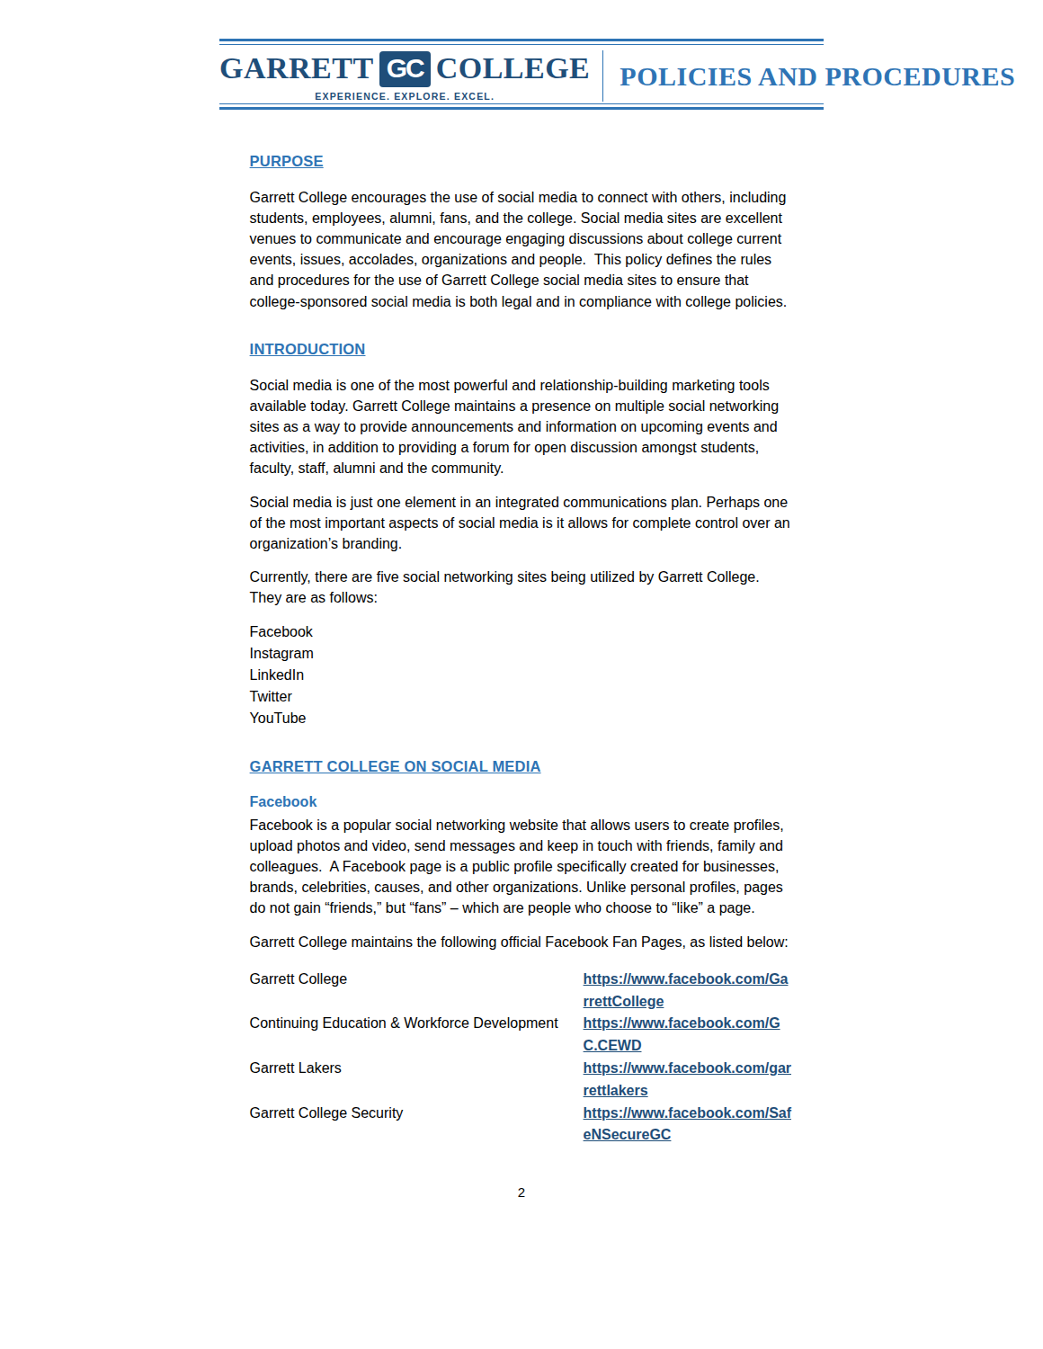GARRETT GC COLLEGE
EXPERIENCE. EXPLORE. EXCEL.
POLICIES AND PROCEDURES
PURPOSE
Garrett College encourages the use of social media to connect with others, including students, employees, alumni, fans, and the college. Social media sites are excellent venues to communicate and encourage engaging discussions about college current events, issues, accolades, organizations and people. This policy defines the rules and procedures for the use of Garrett College social media sites to ensure that college-sponsored social media is both legal and in compliance with college policies.
INTRODUCTION
Social media is one of the most powerful and relationship-building marketing tools available today. Garrett College maintains a presence on multiple social networking sites as a way to provide announcements and information on upcoming events and activities, in addition to providing a forum for open discussion amongst students, faculty, staff, alumni and the community.
Social media is just one element in an integrated communications plan. Perhaps one of the most important aspects of social media is it allows for complete control over an organization’s branding.
Currently, there are five social networking sites being utilized by Garrett College. They are as follows:
Facebook
Instagram
LinkedIn
Twitter
YouTube
GARRETT COLLEGE ON SOCIAL MEDIA
Facebook
Facebook is a popular social networking website that allows users to create profiles, upload photos and video, send messages and keep in touch with friends, family and colleagues. A Facebook page is a public profile specifically created for businesses, brands, celebrities, causes, and other organizations. Unlike personal profiles, pages do not gain “friends,” but “fans” – which are people who choose to “like” a page.
Garrett College maintains the following official Facebook Fan Pages, as listed below:
| Garrett College | https://www.facebook.com/GarrettCollege |
| Continuing Education & Workforce Development | https://www.facebook.com/GC.CEWD |
| Garrett Lakers | https://www.facebook.com/garrettlakers |
| Garrett College Security | https://www.facebook.com/SafeNSecureGC |
2